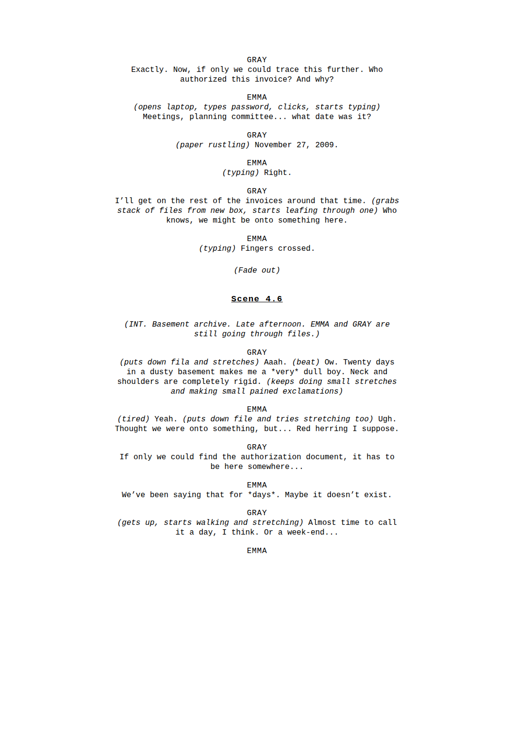GRAY
Exactly. Now, if only we could trace this further. Who authorized this invoice? And why?
EMMA
(opens laptop, types password, clicks, starts typing) Meetings, planning committee... what date was it?
GRAY
(paper rustling) November 27, 2009.
EMMA
(typing) Right.
GRAY
I’ll get on the rest of the invoices around that time. (grabs stack of files from new box, starts leafing through one) Who knows, we might be onto something here.
EMMA
(typing) Fingers crossed.
(Fade out)
Scene 4.6
(INT. Basement archive. Late afternoon. EMMA and GRAY are still going through files.)
GRAY
(puts down fila and stretches) Aaah. (beat) Ow. Twenty days in a dusty basement makes me a *very* dull boy. Neck and shoulders are completely rigid. (keeps doing small stretches and making small pained exclamations)
EMMA
(tired) Yeah. (puts down file and tries stretching too) Ugh. Thought we were onto something, but... Red herring I suppose.
GRAY
If only we could find the authorization document, it has to be here somewhere...
EMMA
We’ve been saying that for *days*. Maybe it doesn’t exist.
GRAY
(gets up, starts walking and stretching) Almost time to call it a day, I think. Or a week-end...
EMMA